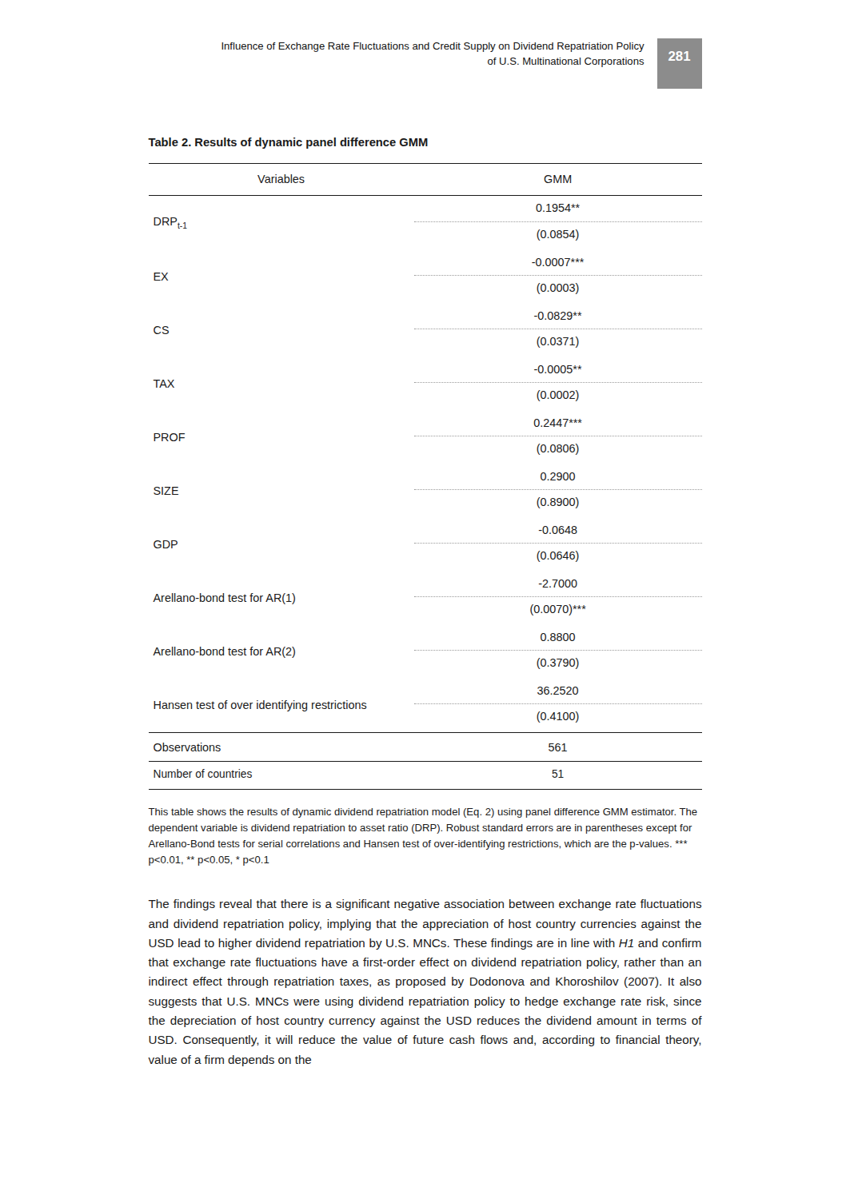Influence of Exchange Rate Fluctuations and Credit Supply on Dividend Repatriation Policy
of U.S. Multinational Corporations
281
Table 2. Results of dynamic panel difference GMM
| Variables | GMM |
| --- | --- |
| DRP t-1 | 0.1954** |
| (0.0854) |
| EX | -0.0007*** |
| (0.0003) |
| CS | -0.0829** |
| (0.0371) |
| TAX | -0.0005** |
| (0.0002) |
| PROF | 0.2447*** |
| (0.0806) |
| SIZE | 0.2900 |
| (0.8900) |
| GDP | -0.0648 |
| (0.0646) |
| Arellano-bond test for AR(1) | -2.7000 |
| (0.0070)*** |
| Arellano-bond test for AR(2) | 0.8800 |
| (0.3790) |
| Hansen test of over identifying restrictions | 36.2520 |
| (0.4100) |
| Observations | 561 |
| Number of countries | 51 |
This table shows the results of dynamic dividend repatriation model (Eq. 2) using panel difference GMM estimator. The dependent variable is dividend repatriation to asset ratio (DRP). Robust standard errors are in parentheses except for Arellano-Bond tests for serial correlations and Hansen test of over-identifying restrictions, which are the p-values. *** p<0.01, ** p<0.05, * p<0.1
The findings reveal that there is a significant negative association between exchange rate fluctuations and dividend repatriation policy, implying that the appreciation of host country currencies against the USD lead to higher dividend repatriation by U.S. MNCs. These findings are in line with H1 and confirm that exchange rate fluctuations have a first-order effect on dividend repatriation policy, rather than an indirect effect through repatriation taxes, as proposed by Dodonova and Khoroshilov (2007). It also suggests that U.S. MNCs were using dividend repatriation policy to hedge exchange rate risk, since the depreciation of host country currency against the USD reduces the dividend amount in terms of USD. Consequently, it will reduce the value of future cash flows and, according to financial theory, value of a firm depends on the